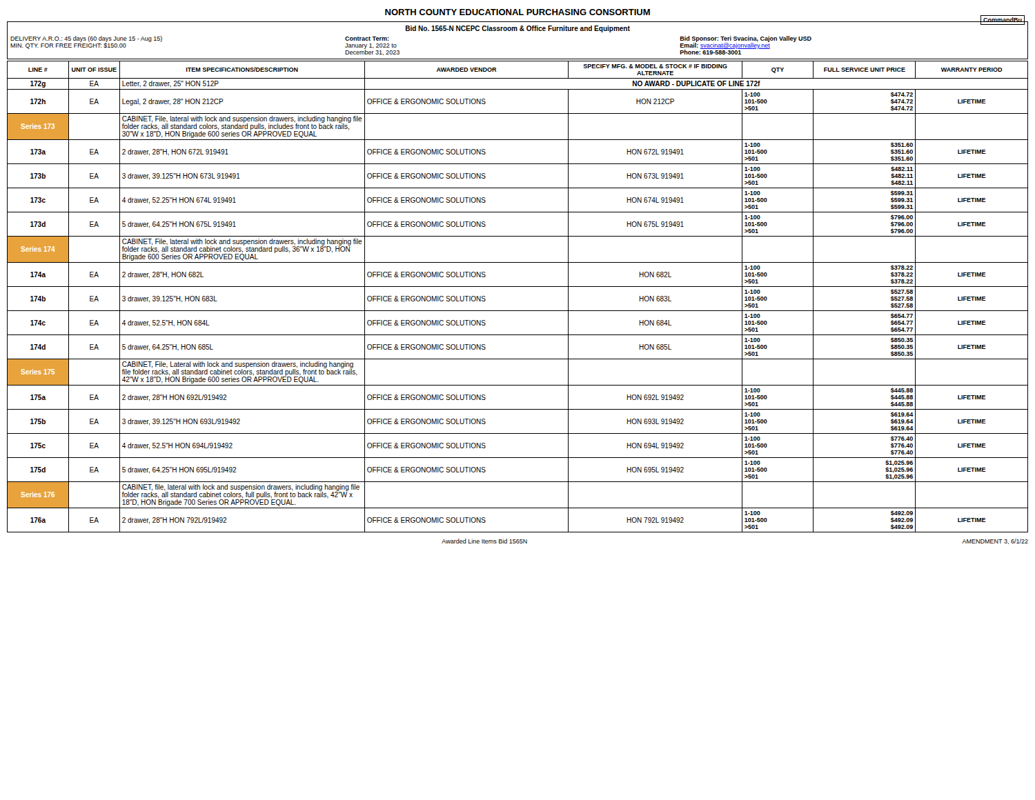NORTH COUNTY EDUCATIONAL PURCHASING CONSORTIUM
Bid No. 1565-N NCEPC Classroom & Office Furniture and Equipment CommandBu
DELIVERY A.R.O.: 45 days (60 days June 15 - Aug 15)
MIN. QTY. FOR FREE FREIGHT: $150.00
Contract Term:
January 1, 2022 to
December 31, 2023
Bid Sponsor: Teri Svacina, Cajon Valley USD
Email: svacinat@cajonvalley.net
Phone: 619-588-3001
| LINE # | UNIT OF ISSUE | ITEM SPECIFICATIONS/DESCRIPTION | AWARDED VENDOR | SPECIFY MFG. & MODEL & STOCK # IF BIDDING ALTERNATE | QTY | FULL SERVICE UNIT PRICE | WARRANTY PERIOD |
| --- | --- | --- | --- | --- | --- | --- | --- |
| 172g | EA | Letter, 2 drawer, 25" HON 512P | NO AWARD - DUPLICATE OF LINE 172f |
| 172h | EA | Legal, 2 drawer, 28" HON 212CP | OFFICE & ERGONOMIC SOLUTIONS | HON 212CP | 1-100 101-500 >501 | $474.72 $474.72 $474.72 | LIFETIME |
| Series 173 | | CABINET, File, lateral with lock and suspension drawers, including hanging file folder racks, all standard colors, standard pulls, includes front to back rails, 30"W x 18"D, HON Brigade 600 series OR APPROVED EQUAL | | | | | |
| 173a | EA | 2 drawer, 28"H, HON 672L 919491 | OFFICE & ERGONOMIC SOLUTIONS | HON 672L 919491 | 1-100 101-500 >501 | $351.60 $351.60 $351.60 | LIFETIME |
| 173b | EA | 3 drawer, 39.125"H HON 673L 919491 | OFFICE & ERGONOMIC SOLUTIONS | HON 673L 919491 | 1-100 101-500 >501 | $482.11 $482.11 $482.11 | LIFETIME |
| 173c | EA | 4 drawer, 52.25"H HON 674L 919491 | OFFICE & ERGONOMIC SOLUTIONS | HON 674L 919491 | 1-100 101-500 >501 | $599.31 $599.31 $599.31 | LIFETIME |
| 173d | EA | 5 drawer, 64.25"H HON 675L 919491 | OFFICE & ERGONOMIC SOLUTIONS | HON 675L 919491 | 1-100 101-500 >501 | $796.00 $796.00 $796.00 | LIFETIME |
| Series 174 | | CABINET, File, lateral with lock and suspension drawers, including hanging file folder racks, all standard cabinet colors, standard pulls, 36"W x 18"D, HON Brigade 600 Series OR APPROVED EQUAL | | | | | |
| 174a | EA | 2 drawer, 28"H, HON 682L | OFFICE & ERGONOMIC SOLUTIONS | HON 682L | 1-100 101-500 >501 | $378.22 $378.22 $378.22 | LIFETIME |
| 174b | EA | 3 drawer, 39.125"H, HON 683L | OFFICE & ERGONOMIC SOLUTIONS | HON 683L | 1-100 101-500 >501 | $527.58 $527.58 $527.58 | LIFETIME |
| 174c | EA | 4 drawer, 52.5"H, HON 684L | OFFICE & ERGONOMIC SOLUTIONS | HON 684L | 1-100 101-500 >501 | $654.77 $654.77 $654.77 | LIFETIME |
| 174d | EA | 5 drawer, 64.25"H, HON 685L | OFFICE & ERGONOMIC SOLUTIONS | HON 685L | 1-100 101-500 >501 | $850.35 $850.35 $850.35 | LIFETIME |
| Series 175 | | CABINET, File, Lateral with lock and suspension drawers, including hanging file folder racks, all standard cabinet colors, standard pulls, front to back rails, 42"W x 18"D, HON Brigade 600 series OR APPROVED EQUAL. | | | | | |
| 175a | EA | 2 drawer, 28"H HON 692L/919492 | OFFICE & ERGONOMIC SOLUTIONS | HON 692L 919492 | 1-100 101-500 >501 | $445.88 $445.88 $445.88 | LIFETIME |
| 175b | EA | 3 drawer, 39.125"H HON 693L/919492 | OFFICE & ERGONOMIC SOLUTIONS | HON 693L 919492 | 1-100 101-500 >501 | $619.64 $619.64 $619.64 | LIFETIME |
| 175c | EA | 4 drawer, 52.5"H HON 694L/919492 | OFFICE & ERGONOMIC SOLUTIONS | HON 694L 919492 | 1-100 101-500 >501 | $776.40 $776.40 $776.40 | LIFETIME |
| 175d | EA | 5 drawer, 64.25"H HON 695L/919492 | OFFICE & ERGONOMIC SOLUTIONS | HON 695L 919492 | 1-100 101-500 >501 | $1,025.96 $1,025.96 $1,025.96 | LIFETIME |
| Series 176 | | CABINET, file, lateral with lock and suspension drawers, including hanging file folder racks, all standard cabinet colors, full pulls, front to back rails, 42"W x 18"D, HON Brigade 700 Series OR APPROVED EQUAL. | | | | | |
| 176a | EA | 2 drawer, 28"H HON 792L/919492 | OFFICE & ERGONOMIC SOLUTIONS | HON 792L 919492 | 1-100 101-500 >501 | $492.09 $492.09 $492.09 | LIFETIME |
Awarded Line Items Bid 1565N
AMENDMENT 3, 6/1/22